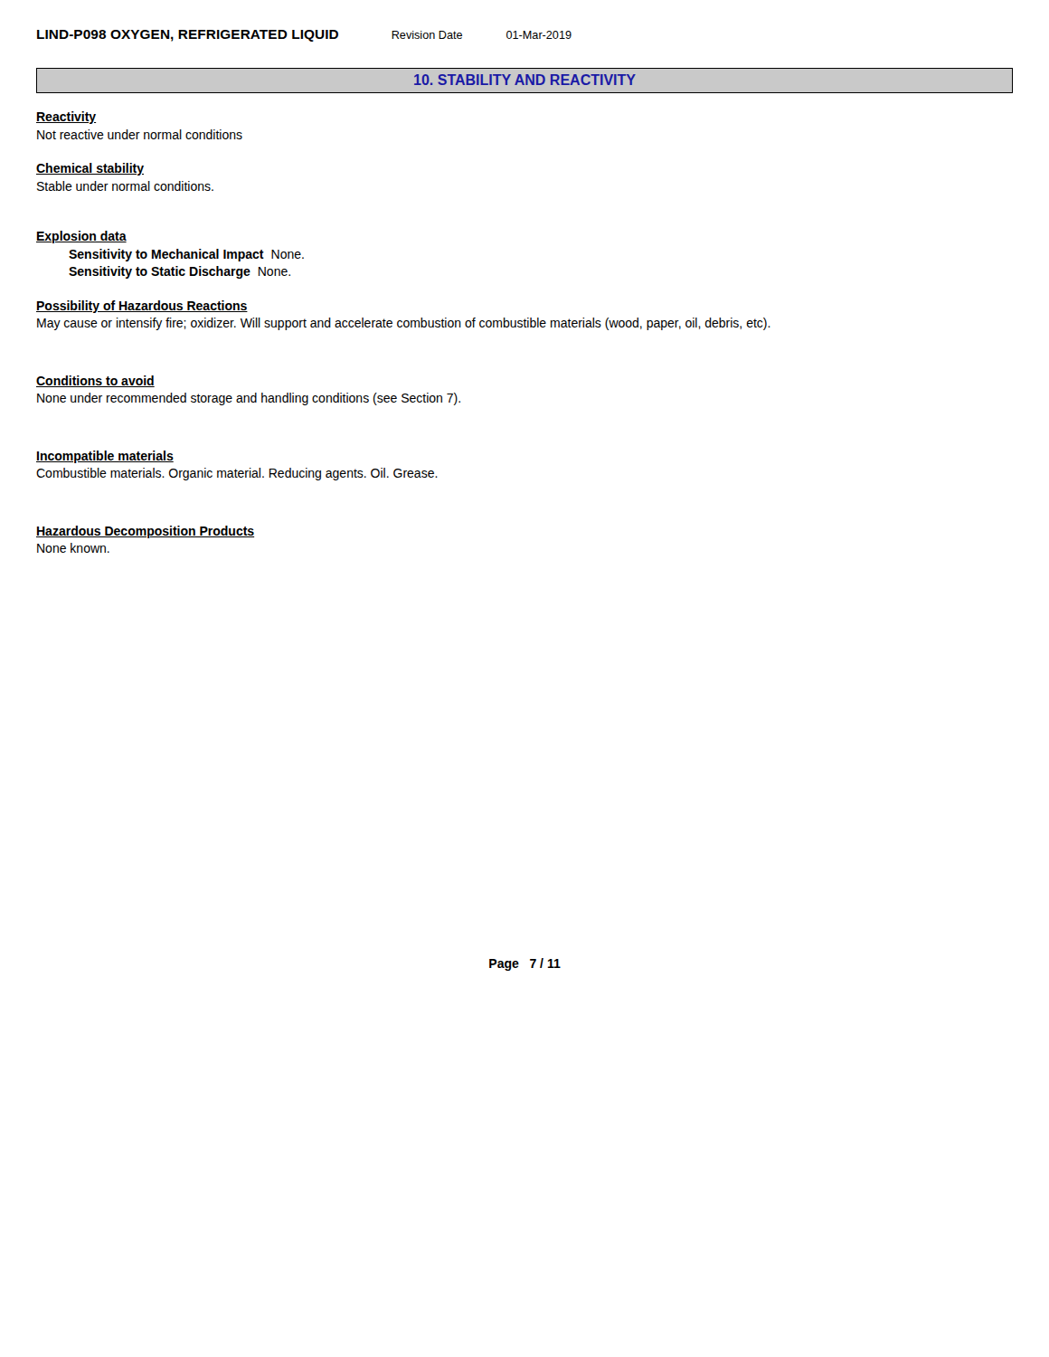LIND-P098 OXYGEN, REFRIGERATED LIQUID Revision Date 01-Mar-2019
_____________________________________________________________________________________________
10. STABILITY AND REACTIVITY
Reactivity
Not reactive under normal conditions
Chemical stability
Stable under normal conditions.
Explosion data
Sensitivity to Mechanical Impact None.
Sensitivity to Static Discharge None.
Possibility of Hazardous Reactions
May cause or intensify fire; oxidizer. Will support and accelerate combustion of combustible materials (wood, paper, oil, debris, etc).
Conditions to avoid
None under recommended storage and handling conditions (see Section 7).
Incompatible materials
Combustible materials. Organic material. Reducing agents. Oil. Grease.
Hazardous Decomposition Products
None known.
_____________________________________________________________________________________________
Page 7 / 11